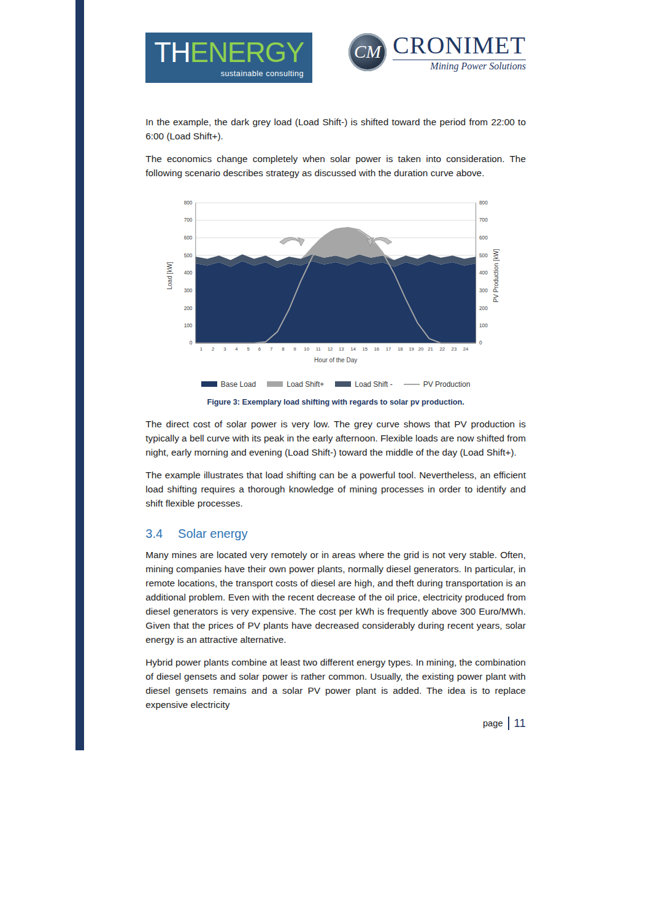TH ENERGY
sustainable consulting
CM
CRONIMET
Mining Power Solutions
In the example, the dark grey load (Load Shift-) is shifted toward the period from 22:00 to 6:00 (Load Shift+).
The economics change completely when solar power is taken into consideration. The following scenario describes strategy as discussed with the duration curve above.
800 700 600 500 400 300 200 100 0 800 700 600 500 400 300 200 100 0 1 2 3 4 5 6 7 8 9 10 11 12 13 14 15 16 17 18 19 20 21 22 23 24 Hour of the Day Load [kW] PV Production [kW]
Base Load
Load Shift+
Load Shift -
PV Production
Figure 3: Exemplary load shifting with regards to solar pv production.
The direct cost of solar power is very low. The grey curve shows that PV production is typically a bell curve with its peak in the early afternoon. Flexible loads are now shifted from night, early morning and evening (Load Shift-) toward the middle of the day (Load Shift+).
The example illustrates that load shifting can be a powerful tool. Nevertheless, an efficient load shifting requires a thorough knowledge of mining processes in order to identify and shift flexible processes.
3.4 Solar energy
Many mines are located very remotely or in areas where the grid is not very stable. Often, mining companies have their own power plants, normally diesel generators. In particular, in remote locations, the transport costs of diesel are high, and theft during transportation is an additional problem. Even with the recent decrease of the oil price, electricity produced from diesel generators is very expensive. The cost per kWh is frequently above 300 Euro/MWh. Given that the prices of PV plants have decreased considerably during recent years, solar energy is an attractive alternative.
Hybrid power plants combine at least two different energy types. In mining, the combination of diesel gensets and solar power is rather common. Usually, the existing power plant with diesel gensets remains and a solar PV power plant is added. The idea is to replace expensive electricity
page 11